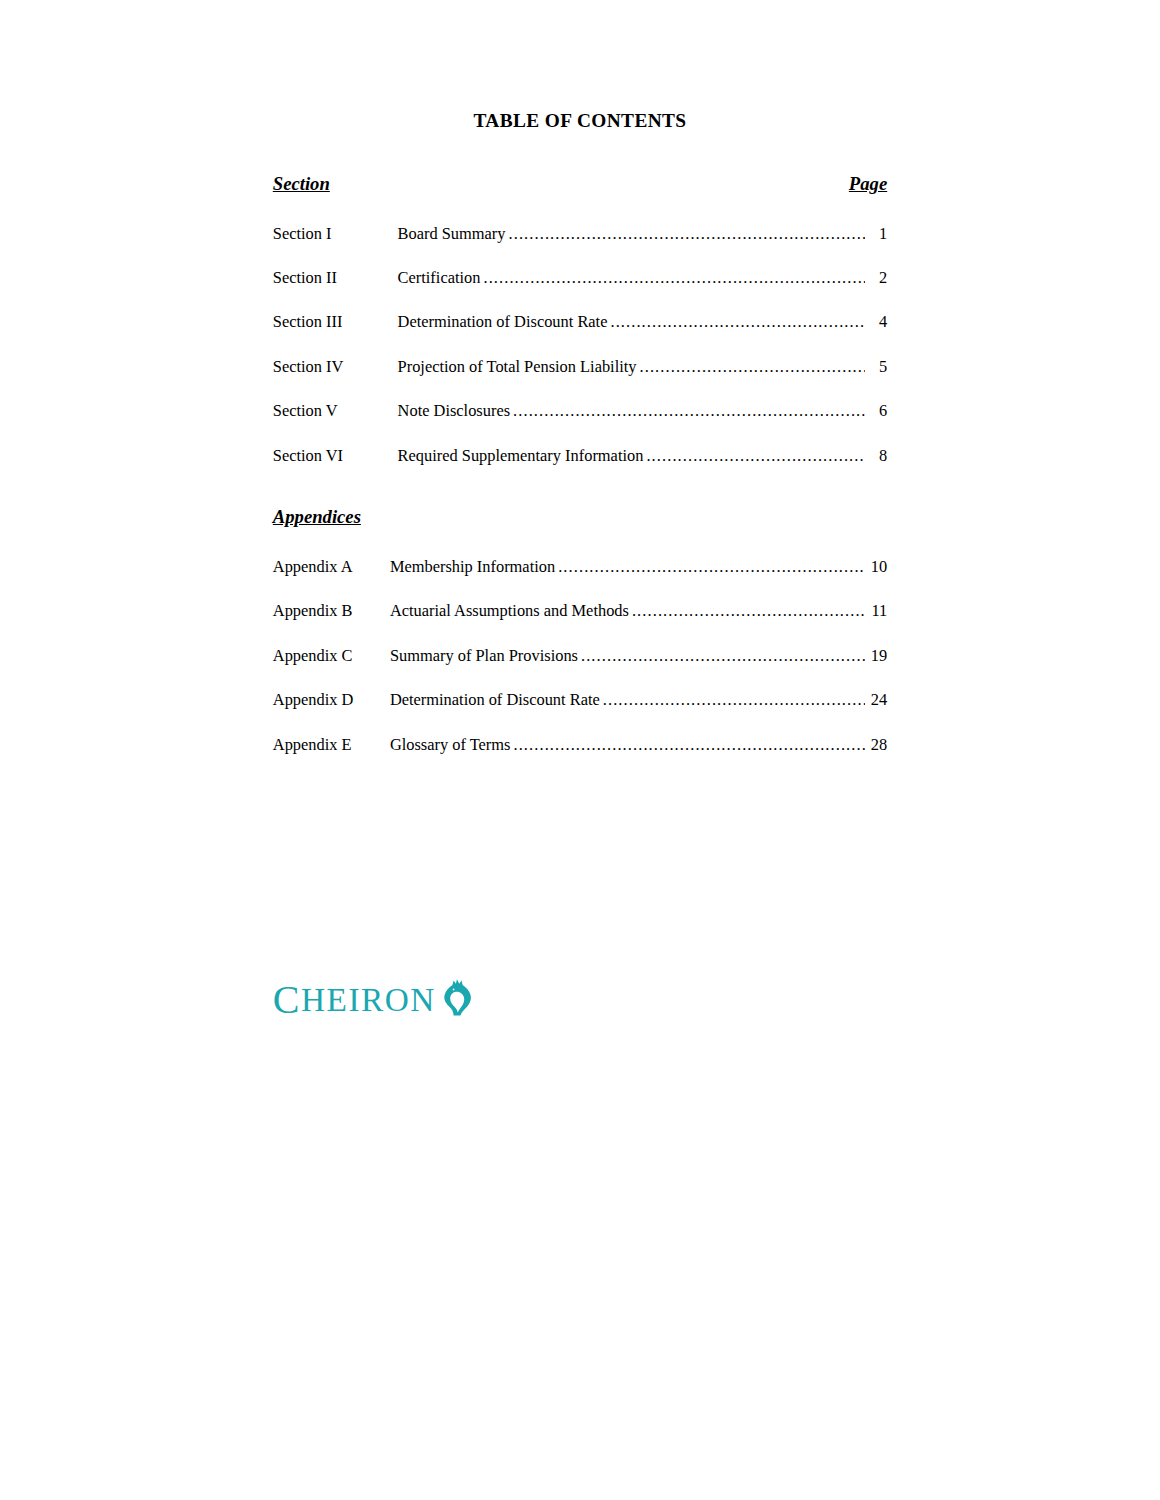TABLE OF CONTENTS
Section Page
Section I Board Summary .................................................................................................. 1
Section II Certification ......................................................................................................... 2
Section III Determination of Discount Rate ............................................................................. 4
Section IV Projection of Total Pension Liability ....................................................................... 5
Section V Note Disclosures .................................................................................................. 6
Section VI Required Supplementary Information ..................................................................... 8
Appendices
Appendix A Membership Information ...................................................................................... 10
Appendix B Actuarial Assumptions and Methods .................................................................... 11
Appendix C Summary of Plan Provisions ................................................................................. 19
Appendix D Determination of Discount Rate ........................................................................... 24
Appendix E Glossary of Terms ............................................................................................... 28
CHEIRON